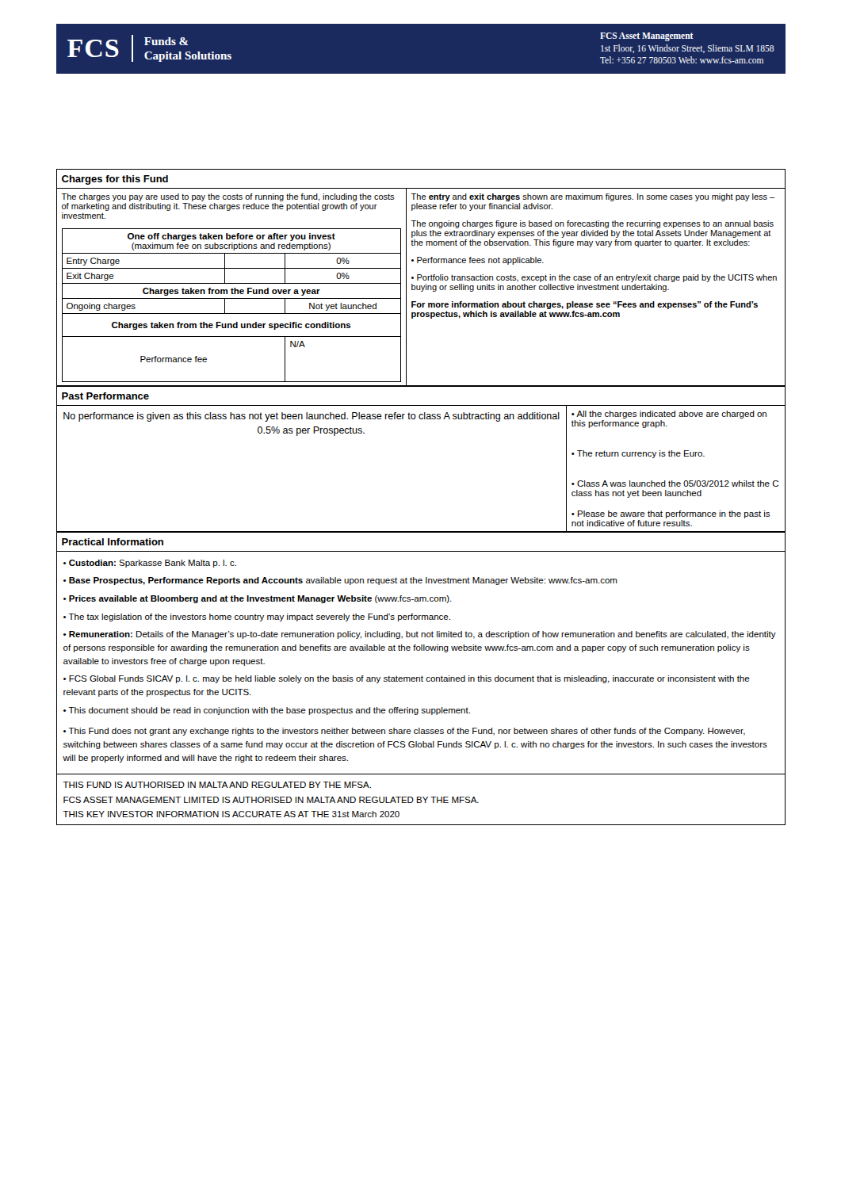FCS
Funds &
Capital Solutions
FCS Asset Management
1st Floor, 16 Windsor Street, Sliema SLM 1858
Tel: +356 27 780503 Web: www.fcs-am.com
| Charges for this Fund |
| The charges you pay are used to pay the costs of running the fund, including the costs of marketing and distributing it. These charges reduce the potential growth of your investment. / One off charges taken before or after you invest (maximum fee on subscriptions and redemptions) / / --- / / Entry Charge / / 0% / / Exit Charge / / 0% / / Charges taken from the Fund over a year / / Ongoing charges / / Not yet launched / / Charges taken from the Fund under specific conditions / / Performance fee / N/A / | The entry and exit charges shown are maximum figures. In some cases you might pay less – please refer to your financial advisor. The ongoing charges figure is based on forecasting the recurring expenses to an annual basis plus the extraordinary expenses of the year divided by the total Assets Under Management at the moment of the observation. This figure may vary from quarter to quarter. It excludes: • Performance fees not applicable. • Portfolio transaction costs, except in the case of an entry/exit charge paid by the UCITS when buying or selling units in another collective investment undertaking. For more information about charges, please see “Fees and expenses” of the Fund’s prospectus, which is available at www.fcs-am.com |
| Past Performance |
| No performance is given as this class has not yet been launched. Please refer to class A subtracting an additional 0.5% as per Prospectus. | • All the charges indicated above are charged on this performance graph. • The return currency is the Euro. • Class A was launched the 05/03/2012 whilst the C class has not yet been launched • Please be aware that performance in the past is not indicative of future results. |
| Practical Information |
• Custodian: Sparkasse Bank Malta p. l. c.
• Base Prospectus, Performance Reports and Accounts available upon request at the Investment Manager Website: www.fcs-am.com
• Prices available at Bloomberg and at the Investment Manager Website (www.fcs-am.com).
• The tax legislation of the investors home country may impact severely the Fund’s performance.
• Remuneration: Details of the Manager’s up-to-date remuneration policy, including, but not limited to, a description of how remuneration and benefits are calculated, the identity of persons responsible for awarding the remuneration and benefits are available at the following website www.fcs-am.com and a paper copy of such remuneration policy is available to investors free of charge upon request.
• FCS Global Funds SICAV p. l. c. may be held liable solely on the basis of any statement contained in this document that is misleading, inaccurate or inconsistent with the relevant parts of the prospectus for the UCITS.
• This document should be read in conjunction with the base prospectus and the offering supplement.
• This Fund does not grant any exchange rights to the investors neither between share classes of the Fund, nor between shares of other funds of the Company. However, switching between shares classes of a same fund may occur at the discretion of FCS Global Funds SICAV p. l. c. with no charges for the investors. In such cases the investors will be properly informed and will have the right to redeem their shares.
THIS FUND IS AUTHORISED IN MALTA AND REGULATED BY THE MFSA.
FCS ASSET MANAGEMENT LIMITED IS AUTHORISED IN MALTA AND REGULATED BY THE MFSA.
THIS KEY INVESTOR INFORMATION IS ACCURATE AS AT THE 31st March 2020